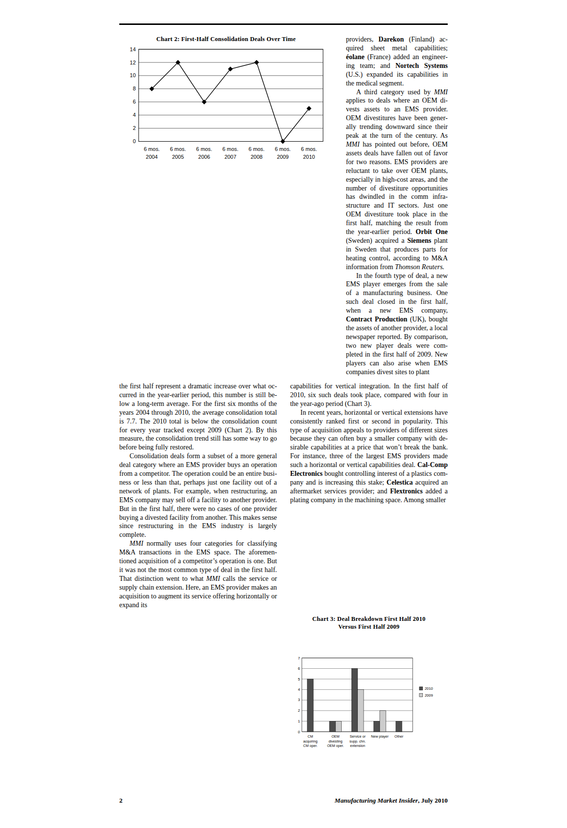Chart 2: First-Half Consolidation Deals Over Time
14 12 10 8 6 4 2 0 6 mos.2004 6 mos.2005 6 mos.2006 6 mos.2007 6 mos.2008 6 mos.2009 6 mos.2010
providers, Darekon (Finland) acquired sheet metal capabilities; éolane (France) added an engineering team; and Nortech Systems (U.S.) expanded its capabilities in the medical segment.
A third category used by MMI applies to deals where an OEM divests assets to an EMS provider. OEM divestitures have been generally trending downward since their peak at the turn of the century. As MMI has pointed out before, OEM assets deals have fallen out of favor for two reasons. EMS providers are reluctant to take over OEM plants, especially in high-cost areas, and the number of divestiture opportunities has dwindled in the comm infrastructure and IT sectors. Just one OEM divestiture took place in the first half, matching the result from the year-earlier period. Orbit One (Sweden) acquired a Siemens plant in Sweden that produces parts for heating control, according to M&A information from Thomson Reuters.
In the fourth type of deal, a new EMS player emerges from the sale of a manufacturing business. One such deal closed in the first half, when a new EMS company, Contract Production (UK), bought the assets of another provider, a local newspaper reported. By comparison, two new player deals were completed in the first half of 2009. New players can also arise when EMS companies divest sites to plant
the first half represent a dramatic increase over what occurred in the year-earlier period, this number is still below a long-term average. For the first six months of the years 2004 through 2010, the average consolidation total is 7.7. The 2010 total is below the consolidation count for every year tracked except 2009 (Chart 2). By this measure, the consolidation trend still has some way to go before being fully restored.
Consolidation deals form a subset of a more general deal category where an EMS provider buys an operation from a competitor. The operation could be an entire business or less than that, perhaps just one facility out of a network of plants. For example, when restructuring, an EMS company may sell off a facility to another provider. But in the first half, there were no cases of one provider buying a divested facility from another. This makes sense since restructuring in the EMS industry is largely complete.
MMI normally uses four categories for classifying M&A transactions in the EMS space. The aforementioned acquisition of a competitor’s operation is one. But it was not the most common type of deal in the first half. That distinction went to what MMI calls the service or supply chain extension. Here, an EMS provider makes an acquisition to augment its service offering horizontally or expand its
capabilities for vertical integration. In the first half of 2010, six such deals took place, compared with four in the year-ago period (Chart 3).
In recent years, horizontal or vertical extensions have consistently ranked first or second in popularity. This type of acquisition appeals to providers of different sizes because they can often buy a smaller company with desirable capabilities at a price that won’t break the bank. For instance, three of the largest EMS providers made such a horizontal or vertical capabilities deal. Cal-Comp Electronics bought controlling interest of a plastics company and is increasing this stake; Celestica acquired an aftermarket services provider; and Flextronics added a plating company in the machining space. Among smaller
Chart 3: Deal Breakdown First Half 2010Versus First Half 2009
7 6 5 4 3 2 1 0 CM acquiring CM oper. OEM divesting OEM oper. Service or supp. chn. extension New player Other 2010 2009
2
Manufacturing Market Insider, July 2010